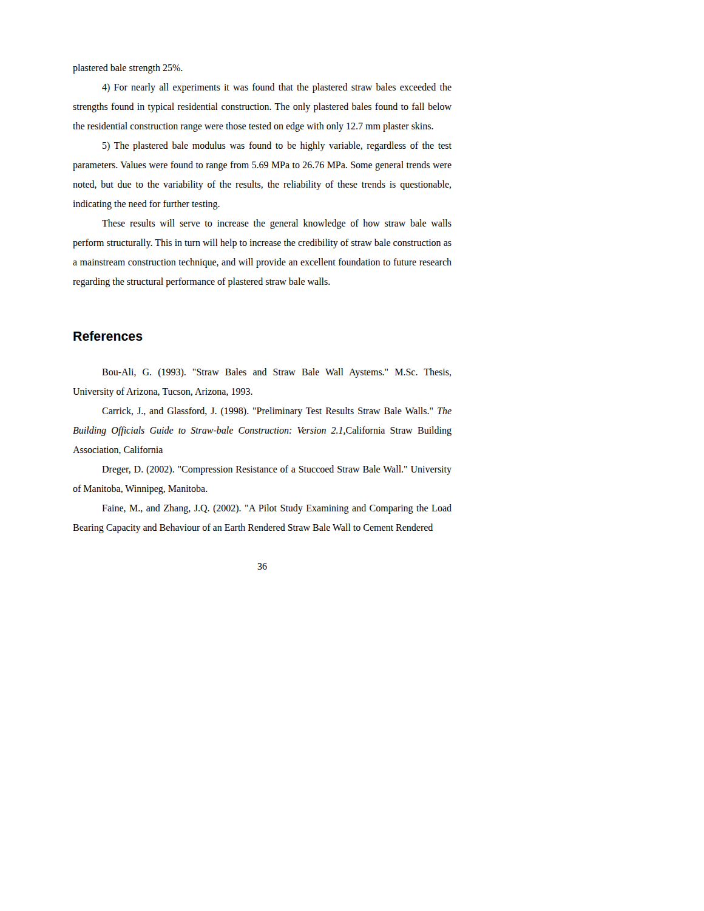plastered bale strength 25%.
4) For nearly all experiments it was found that the plastered straw bales exceeded the strengths found in typical residential construction. The only plastered bales found to fall below the residential construction range were those tested on edge with only 12.7 mm plaster skins.
5) The plastered bale modulus was found to be highly variable, regardless of the test parameters. Values were found to range from 5.69 MPa to 26.76 MPa. Some general trends were noted, but due to the variability of the results, the reliability of these trends is questionable, indicating the need for further testing.
These results will serve to increase the general knowledge of how straw bale walls perform structurally. This in turn will help to increase the credibility of straw bale construction as a mainstream construction technique, and will provide an excellent foundation to future research regarding the structural performance of plastered straw bale walls.
References
Bou-Ali, G. (1993). "Straw Bales and Straw Bale Wall Aystems." M.Sc. Thesis, University of Arizona, Tucson, Arizona, 1993.
Carrick, J., and Glassford, J. (1998). "Preliminary Test Results Straw Bale Walls." The Building Officials Guide to Straw-bale Construction: Version 2.1, California Straw Building Association, California
Dreger, D. (2002). "Compression Resistance of a Stuccoed Straw Bale Wall." University of Manitoba, Winnipeg, Manitoba.
Faine, M., and Zhang, J.Q. (2002). "A Pilot Study Examining and Comparing the Load Bearing Capacity and Behaviour of an Earth Rendered Straw Bale Wall to Cement Rendered
36